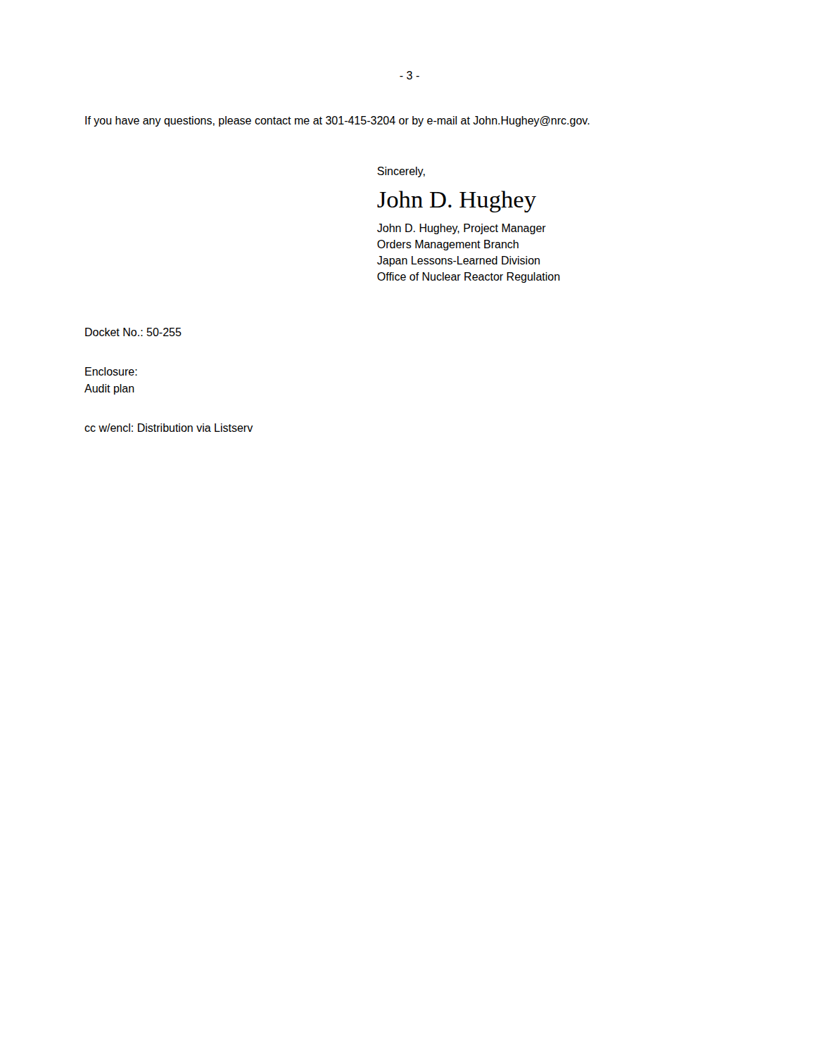- 3 -
If you have any questions, please contact me at 301-415-3204 or by e-mail at John.Hughey@nrc.gov.
Sincerely,
John D. Hughey
John D. Hughey, Project Manager
Orders Management Branch
Japan Lessons-Learned Division
Office of Nuclear Reactor Regulation
Docket No.: 50-255
Enclosure:
Audit plan
cc w/encl: Distribution via Listserv